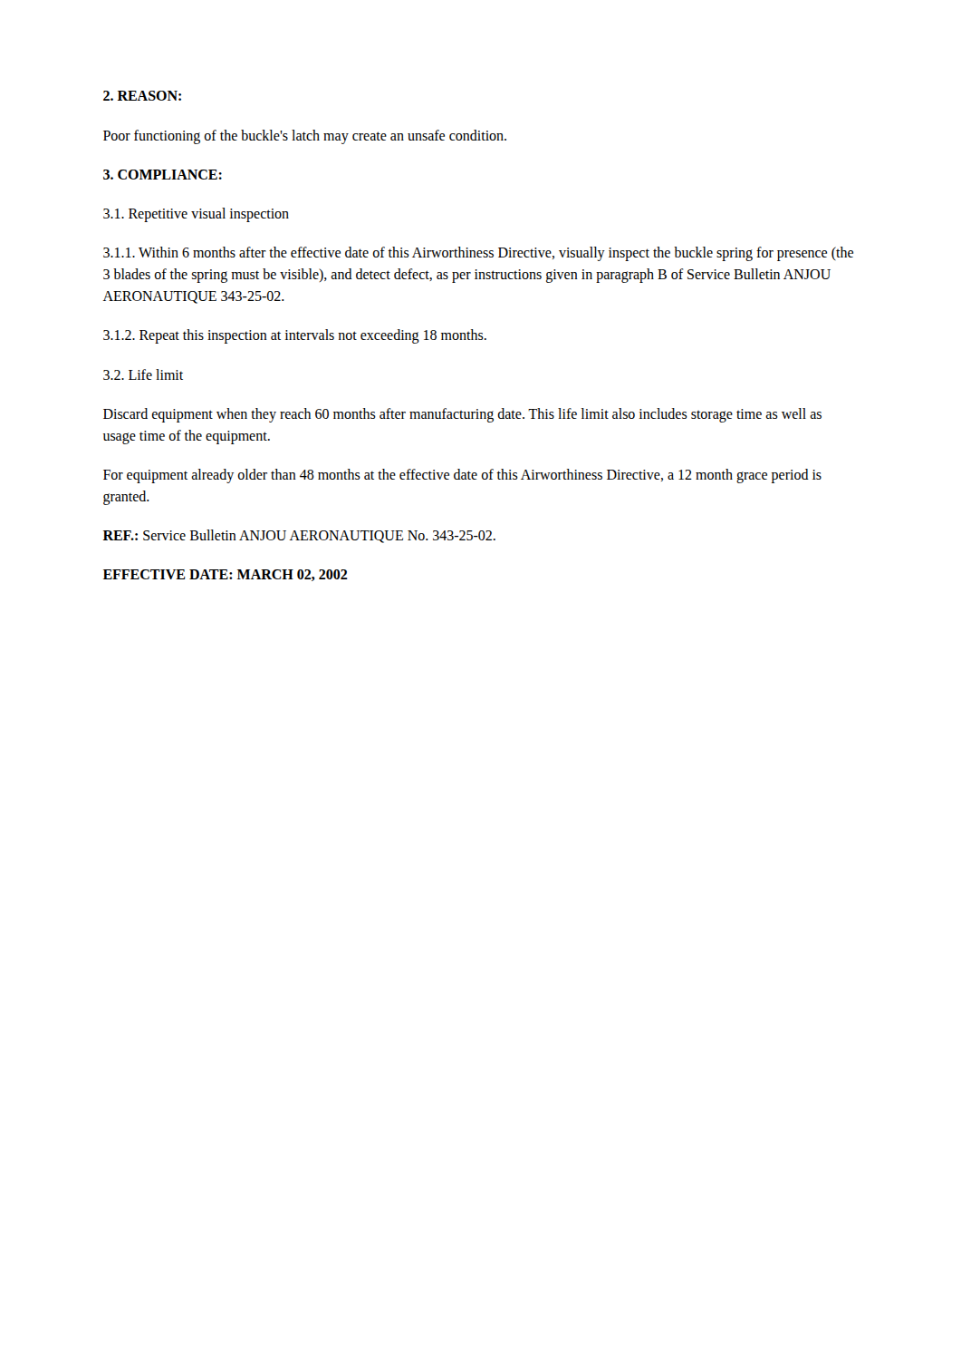2. REASON:
Poor functioning of the buckle's latch may create an unsafe condition.
3. COMPLIANCE:
3.1. Repetitive visual inspection
3.1.1. Within 6 months after the effective date of this Airworthiness Directive, visually inspect the buckle spring for presence (the 3 blades of the spring must be visible), and detect defect, as per instructions given in paragraph B of Service Bulletin ANJOU AERONAUTIQUE 343-25-02.
3.1.2. Repeat this inspection at intervals not exceeding 18 months.
3.2. Life limit
Discard equipment when they reach 60 months after manufacturing date. This life limit also includes storage time as well as usage time of the equipment.
For equipment already older than 48 months at the effective date of this Airworthiness Directive, a 12 month grace period is granted.
REF.: Service Bulletin ANJOU AERONAUTIQUE No. 343-25-02.
EFFECTIVE DATE: MARCH 02, 2002